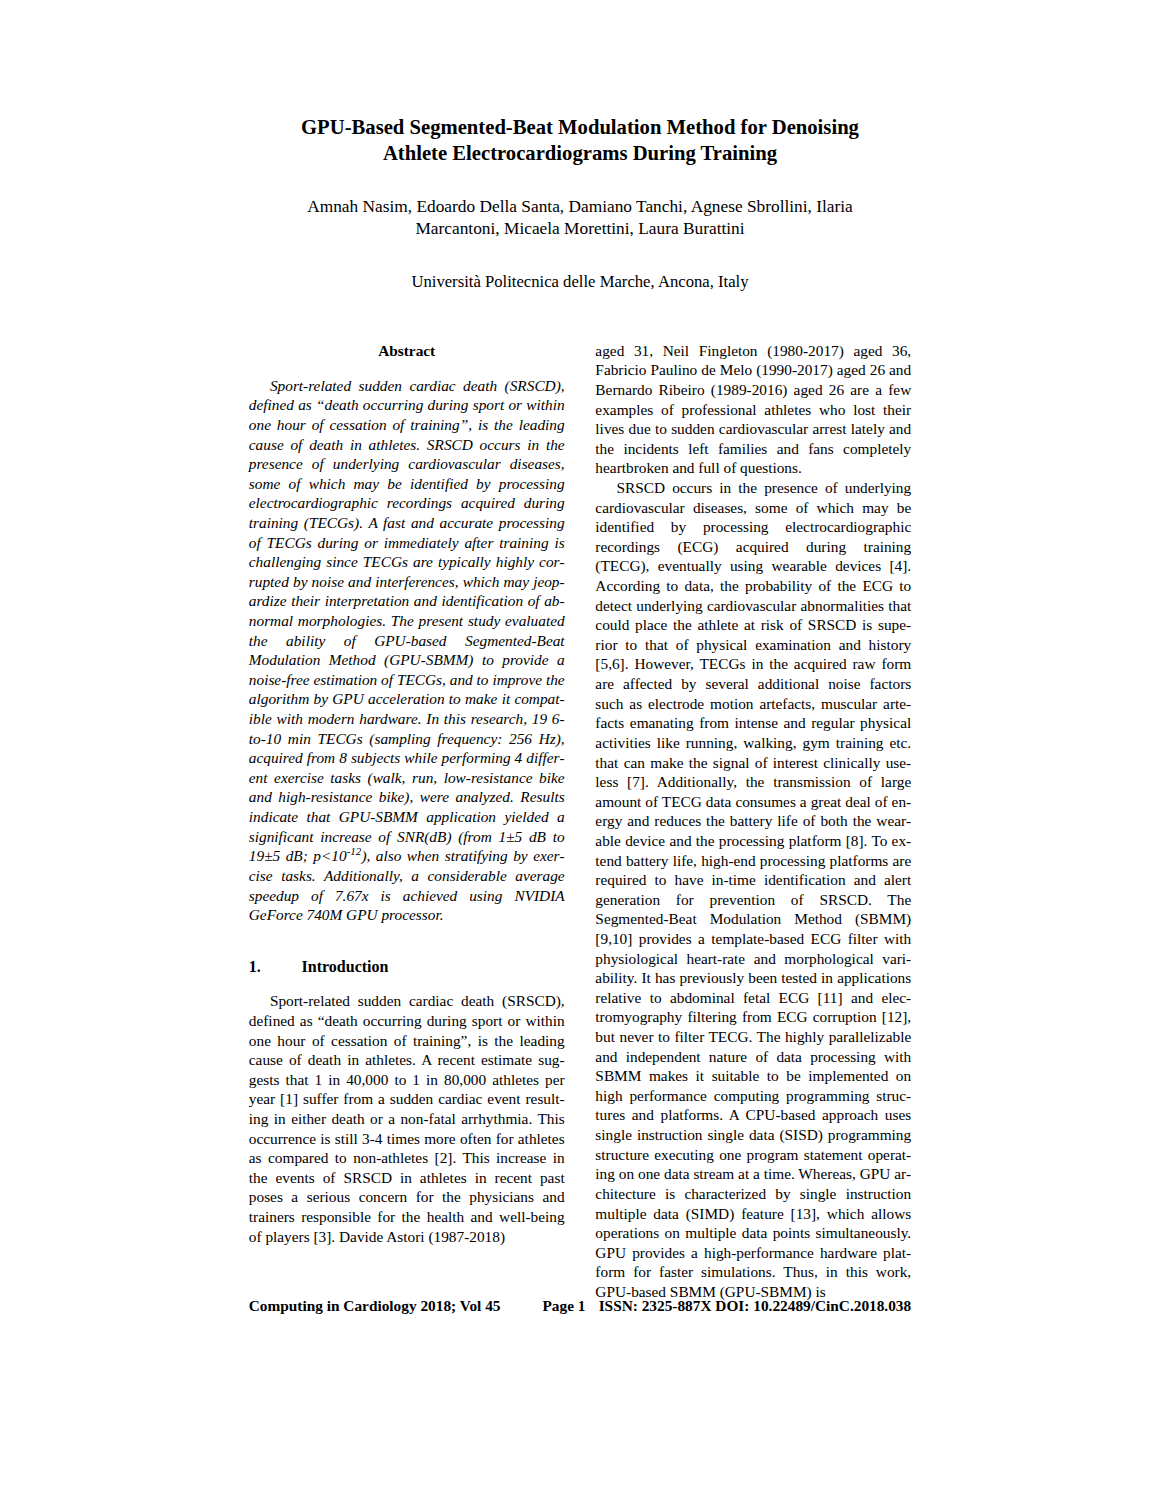GPU-Based Segmented-Beat Modulation Method for Denoising Athlete Electrocardiograms During Training
Amnah Nasim, Edoardo Della Santa, Damiano Tanchi, Agnese Sbrollini, Ilaria Marcantoni, Micaela Morettini, Laura Burattini
Università Politecnica delle Marche, Ancona, Italy
Abstract
Sport-related sudden cardiac death (SRSCD), defined as “death occurring during sport or within one hour of cessation of training”, is the leading cause of death in athletes. SRSCD occurs in the presence of underlying cardiovascular diseases, some of which may be identified by processing electrocardiographic recordings acquired during training (TECGs). A fast and accurate processing of TECGs during or immediately after training is challenging since TECGs are typically highly corrupted by noise and interferences, which may jeopardize their interpretation and identification of abnormal morphologies. The present study evaluated the ability of GPU-based Segmented-Beat Modulation Method (GPU-SBMM) to provide a noise-free estimation of TECGs, and to improve the algorithm by GPU acceleration to make it compatible with modern hardware. In this research, 19 6-to-10 min TECGs (sampling frequency: 256 Hz), acquired from 8 subjects while performing 4 different exercise tasks (walk, run, low-resistance bike and high-resistance bike), were analyzed. Results indicate that GPU-SBMM application yielded a significant increase of SNR(dB) (from 1±5 dB to 19±5 dB; p<10-12), also when stratifying by exercise tasks. Additionally, a considerable average speedup of 7.67x is achieved using NVIDIA GeForce 740M GPU processor.
1. Introduction
Sport-related sudden cardiac death (SRSCD), defined as “death occurring during sport or within one hour of cessation of training”, is the leading cause of death in athletes. A recent estimate suggests that 1 in 40,000 to 1 in 80,000 athletes per year [1] suffer from a sudden cardiac event resulting in either death or a non-fatal arrhythmia. This occurrence is still 3-4 times more often for athletes as compared to non-athletes [2]. This increase in the events of SRSCD in athletes in recent past poses a serious concern for the physicians and trainers responsible for the health and well-being of players [3]. Davide Astori (1987-2018)
aged 31, Neil Fingleton (1980-2017) aged 36, Fabricio Paulino de Melo (1990-2017) aged 26 and Bernardo Ribeiro (1989-2016) aged 26 are a few examples of professional athletes who lost their lives due to sudden cardiovascular arrest lately and the incidents left families and fans completely heartbroken and full of questions.
SRSCD occurs in the presence of underlying cardiovascular diseases, some of which may be identified by processing electrocardiographic recordings (ECG) acquired during training (TECG), eventually using wearable devices [4]. According to data, the probability of the ECG to detect underlying cardiovascular abnormalities that could place the athlete at risk of SRSCD is superior to that of physical examination and history [5,6]. However, TECGs in the acquired raw form are affected by several additional noise factors such as electrode motion artefacts, muscular artefacts emanating from intense and regular physical activities like running, walking, gym training etc. that can make the signal of interest clinically useless [7]. Additionally, the transmission of large amount of TECG data consumes a great deal of energy and reduces the battery life of both the wearable device and the processing platform [8]. To extend battery life, high-end processing platforms are required to have in-time identification and alert generation for prevention of SRSCD. The Segmented-Beat Modulation Method (SBMM) [9,10] provides a template-based ECG filter with physiological heart-rate and morphological variability. It has previously been tested in applications relative to abdominal fetal ECG [11] and electromyography filtering from ECG corruption [12], but never to filter TECG. The highly parallelizable and independent nature of data processing with SBMM makes it suitable to be implemented on high performance computing programming structures and platforms. A CPU-based approach uses single instruction single data (SISD) programming structure executing one program statement operating on one data stream at a time. Whereas, GPU architecture is characterized by single instruction multiple data (SIMD) feature [13], which allows operations on multiple data points simultaneously. GPU provides a high-performance hardware platform for faster simulations. Thus, in this work, GPU-based SBMM (GPU-SBMM) is
Computing in Cardiology 2018; Vol 45
Page 1
ISSN: 2325-887X DOI: 10.22489/CinC.2018.038